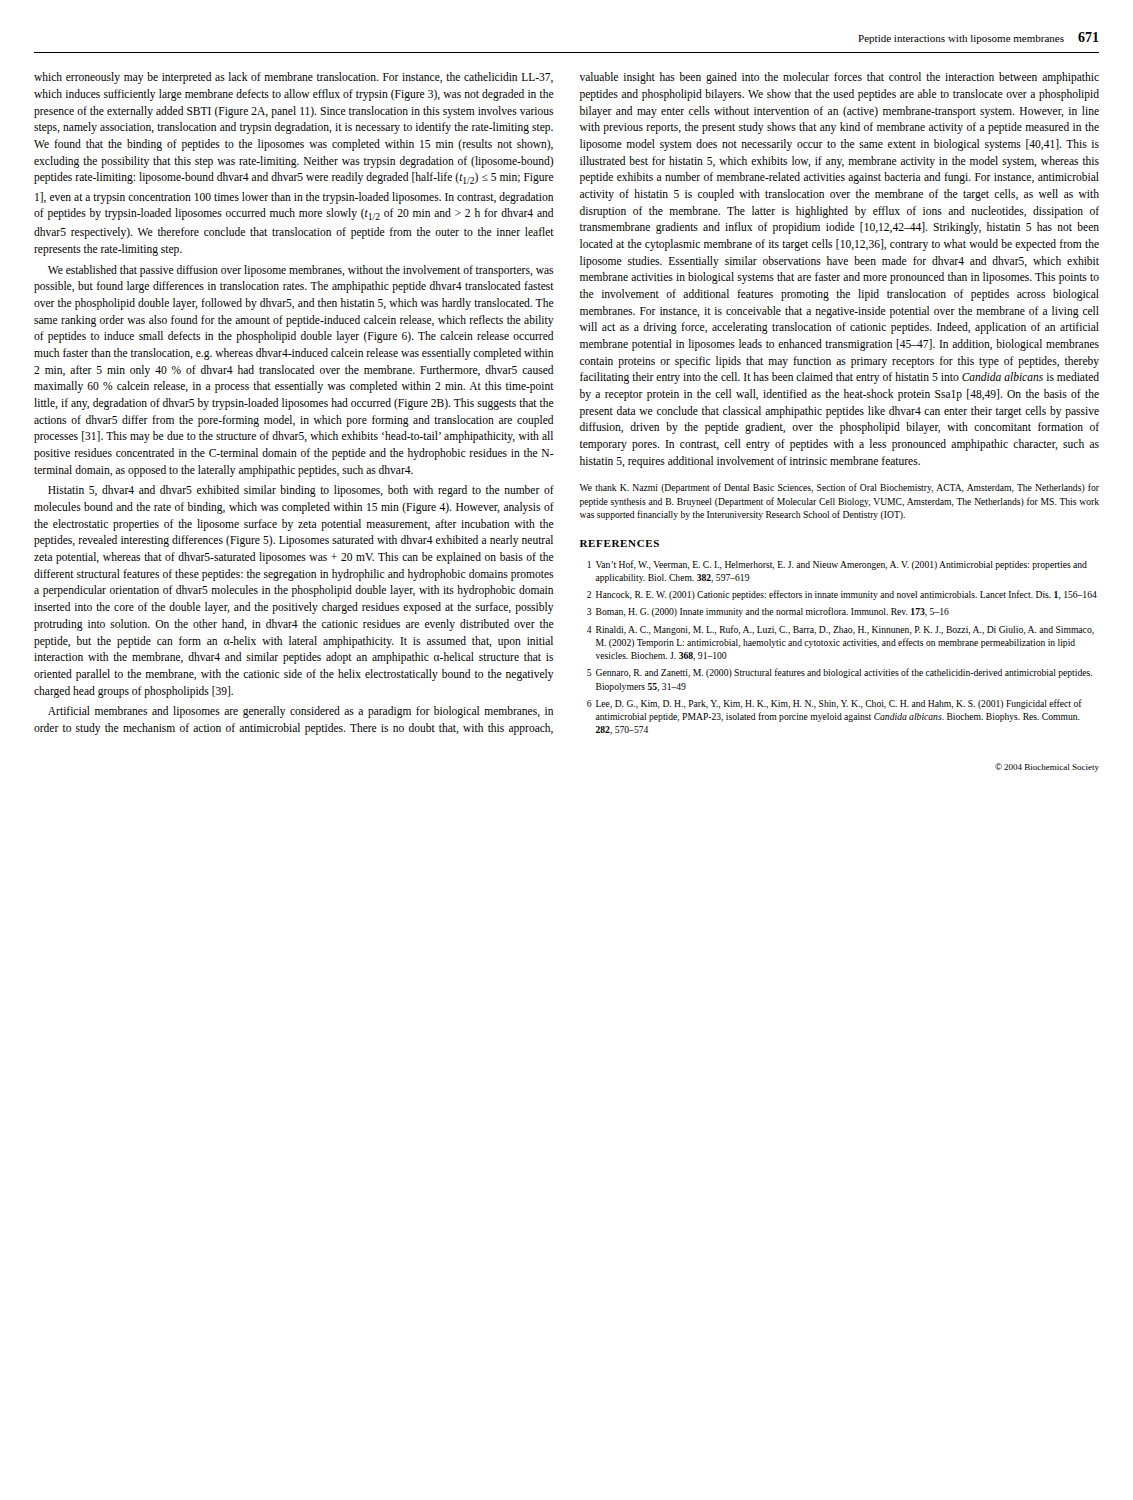Peptide interactions with liposome membranes 671
which erroneously may be interpreted as lack of membrane translocation. For instance, the cathelicidin LL-37, which induces sufficiently large membrane defects to allow efflux of trypsin (Figure 3), was not degraded in the presence of the externally added SBTI (Figure 2A, panel 11). Since translocation in this system involves various steps, namely association, translocation and trypsin degradation, it is necessary to identify the rate-limiting step. We found that the binding of peptides to the liposomes was completed within 15 min (results not shown), excluding the possibility that this step was rate-limiting. Neither was trypsin degradation of (liposome-bound) peptides rate-limiting: liposome-bound dhvar4 and dhvar5 were readily degraded [half-life (t1/2) ≤ 5 min; Figure 1], even at a trypsin concentration 100 times lower than in the trypsin-loaded liposomes. In contrast, degradation of peptides by trypsin-loaded liposomes occurred much more slowly (t1/2 of 20 min and > 2 h for dhvar4 and dhvar5 respectively). We therefore conclude that translocation of peptide from the outer to the inner leaflet represents the rate-limiting step.
We established that passive diffusion over liposome membranes, without the involvement of transporters, was possible, but found large differences in translocation rates. The amphipathic peptide dhvar4 translocated fastest over the phospholipid double layer, followed by dhvar5, and then histatin 5, which was hardly translocated. The same ranking order was also found for the amount of peptide-induced calcein release, which reflects the ability of peptides to induce small defects in the phospholipid double layer (Figure 6). The calcein release occurred much faster than the translocation, e.g. whereas dhvar4-induced calcein release was essentially completed within 2 min, after 5 min only 40 % of dhvar4 had translocated over the membrane. Furthermore, dhvar5 caused maximally 60 % calcein release, in a process that essentially was completed within 2 min. At this time-point little, if any, degradation of dhvar5 by trypsin-loaded liposomes had occurred (Figure 2B). This suggests that the actions of dhvar5 differ from the pore-forming model, in which pore forming and translocation are coupled processes [31]. This may be due to the structure of dhvar5, which exhibits ‘head-to-tail’ amphipathicity, with all positive residues concentrated in the C-terminal domain of the peptide and the hydrophobic residues in the N-terminal domain, as opposed to the laterally amphipathic peptides, such as dhvar4.
Histatin 5, dhvar4 and dhvar5 exhibited similar binding to liposomes, both with regard to the number of molecules bound and the rate of binding, which was completed within 15 min (Figure 4). However, analysis of the electrostatic properties of the liposome surface by zeta potential measurement, after incubation with the peptides, revealed interesting differences (Figure 5). Liposomes saturated with dhvar4 exhibited a nearly neutral zeta potential, whereas that of dhvar5-saturated liposomes was + 20 mV. This can be explained on basis of the different structural features of these peptides: the segregation in hydrophilic and hydrophobic domains promotes a perpendicular orientation of dhvar5 molecules in the phospholipid double layer, with its hydrophobic domain inserted into the core of the double layer, and the positively charged residues exposed at the surface, possibly protruding into solution. On the other hand, in dhvar4 the cationic residues are evenly distributed over the peptide, but the peptide can form an α-helix with lateral amphipathicity. It is assumed that, upon initial interaction with the membrane, dhvar4 and similar peptides adopt an amphipathic α-helical structure that is oriented parallel to the membrane, with the cationic side of the helix electrostatically bound to the negatively charged head groups of phospholipids [39].
Artificial membranes and liposomes are generally considered as a paradigm for biological membranes, in order to study the mechanism of action of antimicrobial peptides. There is no doubt that, with this approach, valuable insight has been gained into the molecular forces that control the interaction between amphipathic peptides and phospholipid bilayers. We show that the used peptides are able to translocate over a phospholipid bilayer and may enter cells without intervention of an (active) membrane-transport system. However, in line with previous reports, the present study shows that any kind of membrane activity of a peptide measured in the liposome model system does not necessarily occur to the same extent in biological systems [40,41]. This is illustrated best for histatin 5, which exhibits low, if any, membrane activity in the model system, whereas this peptide exhibits a number of membrane-related activities against bacteria and fungi. For instance, antimicrobial activity of histatin 5 is coupled with translocation over the membrane of the target cells, as well as with disruption of the membrane. The latter is highlighted by efflux of ions and nucleotides, dissipation of transmembrane gradients and influx of propidium iodide [10,12,42–44]. Strikingly, histatin 5 has not been located at the cytoplasmic membrane of its target cells [10,12,36], contrary to what would be expected from the liposome studies. Essentially similar observations have been made for dhvar4 and dhvar5, which exhibit membrane activities in biological systems that are faster and more pronounced than in liposomes. This points to the involvement of additional features promoting the lipid translocation of peptides across biological membranes. For instance, it is conceivable that a negative-inside potential over the membrane of a living cell will act as a driving force, accelerating translocation of cationic peptides. Indeed, application of an artificial membrane potential in liposomes leads to enhanced transmigration [45–47]. In addition, biological membranes contain proteins or specific lipids that may function as primary receptors for this type of peptides, thereby facilitating their entry into the cell. It has been claimed that entry of histatin 5 into Candida albicans is mediated by a receptor protein in the cell wall, identified as the heat-shock protein Ssa1p [48,49]. On the basis of the present data we conclude that classical amphipathic peptides like dhvar4 can enter their target cells by passive diffusion, driven by the peptide gradient, over the phospholipid bilayer, with concomitant formation of temporary pores. In contrast, cell entry of peptides with a less pronounced amphipathic character, such as histatin 5, requires additional involvement of intrinsic membrane features.
We thank K. Nazmi (Department of Dental Basic Sciences, Section of Oral Biochemistry, ACTA, Amsterdam, The Netherlands) for peptide synthesis and B. Bruyneel (Department of Molecular Cell Biology, VUMC, Amsterdam, The Netherlands) for MS. This work was supported financially by the Interuniversity Research School of Dentistry (IOT).
References
1 Van’t Hof, W., Veerman, E. C. I., Helmerhorst, E. J. and Nieuw Amerongen, A. V. (2001) Antimicrobial peptides: properties and applicability. Biol. Chem. 382, 597–619
2 Hancock, R. E. W. (2001) Cationic peptides: effectors in innate immunity and novel antimicrobials. Lancet Infect. Dis. 1, 156–164
3 Boman, H. G. (2000) Innate immunity and the normal microflora. Immunol. Rev. 173, 5–16
4 Rinaldi, A. C., Mangoni, M. L., Rufo, A., Luzi, C., Barra, D., Zhao, H., Kinnunen, P. K. J., Bozzi, A., Di Giulio, A. and Simmaco, M. (2002) Temporin L: antimicrobial, haemolytic and cytotoxic activities, and effects on membrane permeabilization in lipid vesicles. Biochem. J. 368, 91–100
5 Gennaro, R. and Zanetti, M. (2000) Structural features and biological activities of the cathelicidin-derived antimicrobial peptides. Biopolymers 55, 31–49
6 Lee, D. G., Kim, D. H., Park, Y., Kim, H. K., Kim, H. N., Shin, Y. K., Choi, C. H. and Hahm, K. S. (2001) Fungicidal effect of antimicrobial peptide, PMAP-23, isolated from porcine myeloid against Candida albicans. Biochem. Biophys. Res. Commun. 282, 570–574
© 2004 Biochemical Society